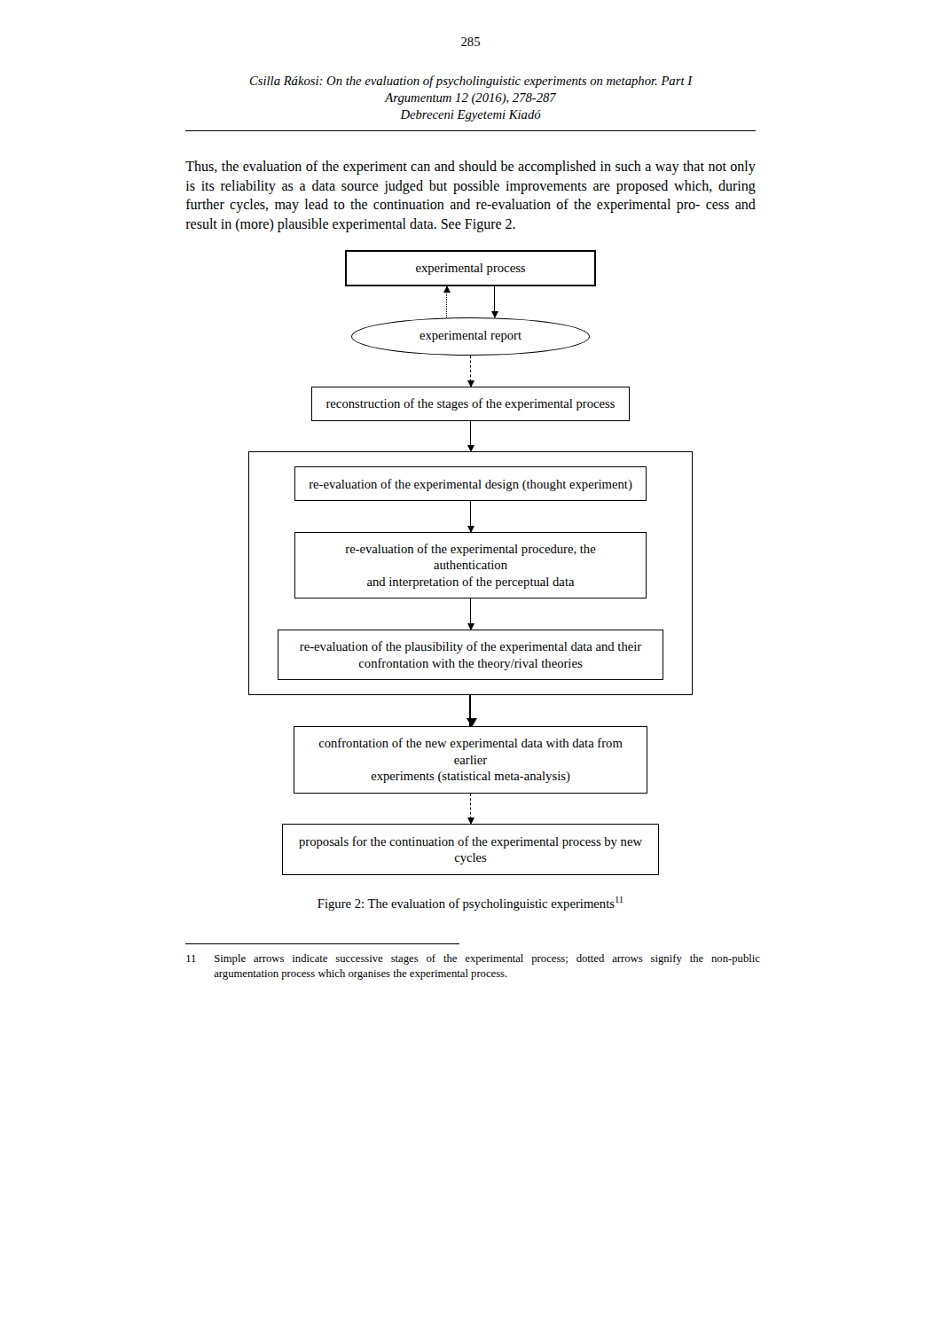285
Csilla Rákosi: On the evaluation of psycholinguistic experiments on metaphor. Part I
Argumentum 12 (2016), 278-287
Debreceni Egyetemi Kiadó
Thus, the evaluation of the experiment can and should be accomplished in such a way that not only is its reliability as a data source judged but possible improvements are proposed which, during further cycles, may lead to the continuation and re-evaluation of the experimental pro- cess and result in (more) plausible experimental data. See Figure 2.
experimental process
experimental report
reconstruction of the stages of the experimental process
re-evaluation of the experimental design (thought experiment)
re-evaluation of the experimental procedure, the authentication
and interpretation of the perceptual data
re-evaluation of the plausibility of the experimental data and their
confrontation with the theory/rival theories
confrontation of the new experimental data with data from earlier
experiments (statistical meta-analysis)
proposals for the continuation of the experimental process by new cycles
Figure 2: The evaluation of psycholinguistic experiments11
11
Simple arrows indicate successive stages of the experimental process; dotted arrows signify the non-public argumentation process which organises the experimental process.